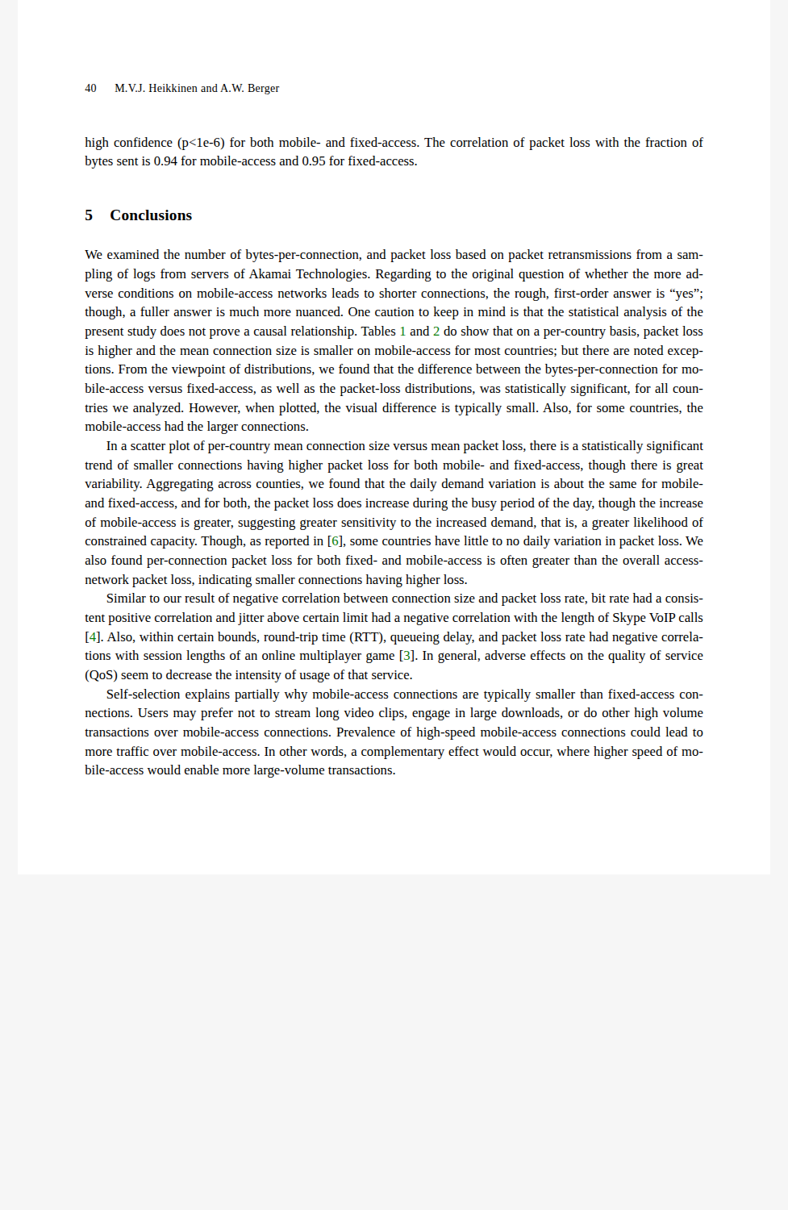40 M.V.J. Heikkinen and A.W. Berger
high confidence (p<1e-6) for both mobile- and fixed-access. The correlation of packet loss with the fraction of bytes sent is 0.94 for mobile-access and 0.95 for fixed-access.
5 Conclusions
We examined the number of bytes-per-connection, and packet loss based on packet retransmissions from a sampling of logs from servers of Akamai Technologies. Regarding to the original question of whether the more adverse conditions on mobile-access networks leads to shorter connections, the rough, first-order answer is “yes”; though, a fuller answer is much more nuanced. One caution to keep in mind is that the statistical analysis of the present study does not prove a causal relationship. Tables 1 and 2 do show that on a per-country basis, packet loss is higher and the mean connection size is smaller on mobile-access for most countries; but there are noted exceptions. From the viewpoint of distributions, we found that the difference between the bytes-per-connection for mobile-access versus fixed-access, as well as the packet-loss distributions, was statistically significant, for all countries we analyzed. However, when plotted, the visual difference is typically small. Also, for some countries, the mobile-access had the larger connections.
In a scatter plot of per-country mean connection size versus mean packet loss, there is a statistically significant trend of smaller connections having higher packet loss for both mobile- and fixed-access, though there is great variability. Aggregating across counties, we found that the daily demand variation is about the same for mobile- and fixed-access, and for both, the packet loss does increase during the busy period of the day, though the increase of mobile-access is greater, suggesting greater sensitivity to the increased demand, that is, a greater likelihood of constrained capacity. Though, as reported in [6], some countries have little to no daily variation in packet loss. We also found per-connection packet loss for both fixed- and mobile-access is often greater than the overall access-network packet loss, indicating smaller connections having higher loss.
Similar to our result of negative correlation between connection size and packet loss rate, bit rate had a consistent positive correlation and jitter above certain limit had a negative correlation with the length of Skype VoIP calls [4]. Also, within certain bounds, round-trip time (RTT), queueing delay, and packet loss rate had negative correlations with session lengths of an online multiplayer game [3]. In general, adverse effects on the quality of service (QoS) seem to decrease the intensity of usage of that service.
Self-selection explains partially why mobile-access connections are typically smaller than fixed-access connections. Users may prefer not to stream long video clips, engage in large downloads, or do other high volume transactions over mobile-access connections. Prevalence of high-speed mobile-access connections could lead to more traffic over mobile-access. In other words, a complementary effect would occur, where higher speed of mobile-access would enable more large-volume transactions.